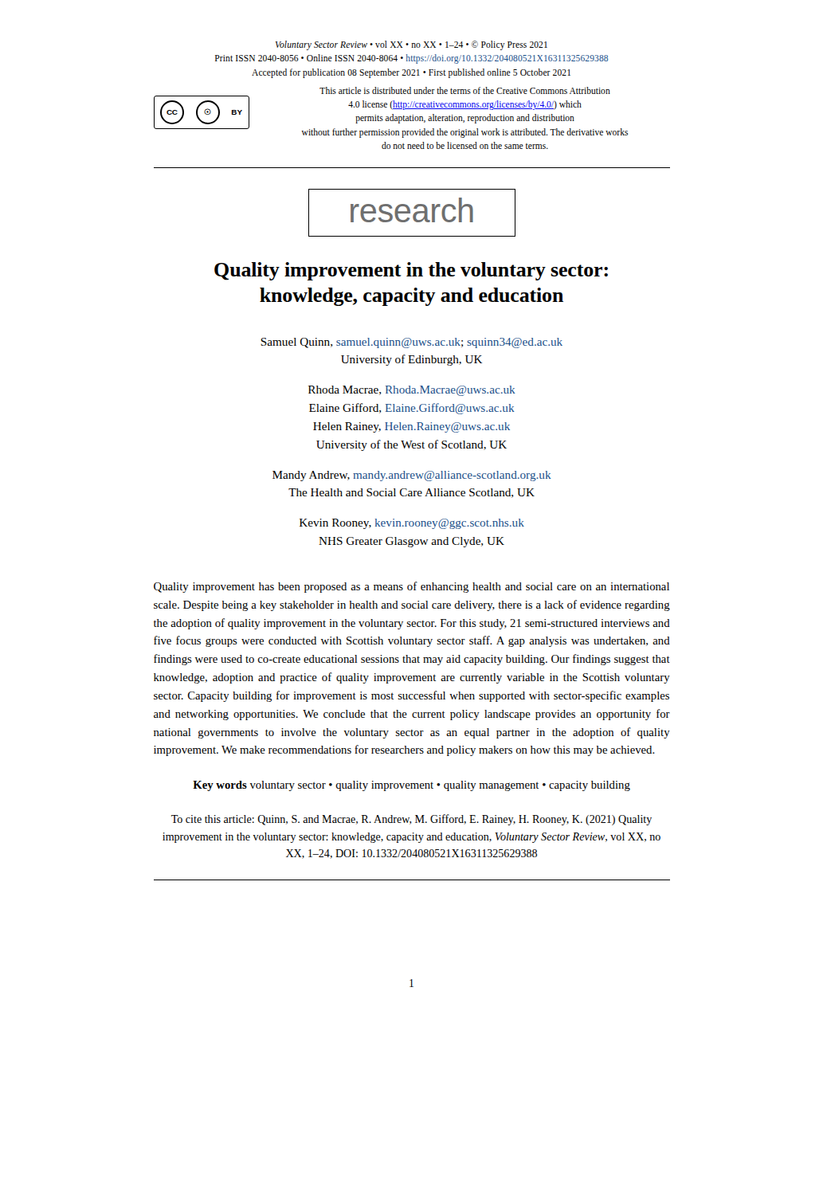Voluntary Sector Review • vol XX • no XX • 1–24 • © Policy Press 2021
Print ISSN 2040-8056 • Online ISSN 2040-8064 • https://doi.org/10.1332/204080521X16311325629388
Accepted for publication 08 September 2021 • First published online 5 October 2021
CC
☉
BY
This article is distributed under the terms of the Creative Commons Attribution
4.0 license (http://creativecommons.org/licenses/by/4.0/) which
permits adaptation, alteration, reproduction and distribution
without further permission provided the original work is attributed. The derivative works
do not need to be licensed on the same terms.
research
Quality improvement in the voluntary sector:
knowledge, capacity and education
Samuel Quinn, samuel.quinn@uws.ac.uk; squinn34@ed.ac.uk
University of Edinburgh, UK
Rhoda Macrae, Rhoda.Macrae@uws.ac.uk
Elaine Gifford, Elaine.Gifford@uws.ac.uk
Helen Rainey, Helen.Rainey@uws.ac.uk
University of the West of Scotland, UK
Mandy Andrew, mandy.andrew@alliance-scotland.org.uk
The Health and Social Care Alliance Scotland, UK
Kevin Rooney, kevin.rooney@ggc.scot.nhs.uk
NHS Greater Glasgow and Clyde, UK
Quality improvement has been proposed as a means of enhancing health and social care on an international scale. Despite being a key stakeholder in health and social care delivery, there is a lack of evidence regarding the adoption of quality improvement in the voluntary sector. For this study, 21 semi-structured interviews and five focus groups were conducted with Scottish voluntary sector staff. A gap analysis was undertaken, and findings were used to co-create educational sessions that may aid capacity building. Our findings suggest that knowledge, adoption and practice of quality improvement are currently variable in the Scottish voluntary sector. Capacity building for improvement is most successful when supported with sector-specific examples and networking opportunities. We conclude that the current policy landscape provides an opportunity for national governments to involve the voluntary sector as an equal partner in the adoption of quality improvement. We make recommendations for researchers and policy makers on how this may be achieved.
Key words voluntary sector • quality improvement • quality management • capacity building
To cite this article: Quinn, S. and Macrae, R. Andrew, M. Gifford, E. Rainey, H. Rooney, K. (2021) Quality improvement in the voluntary sector: knowledge, capacity and education, Voluntary Sector Review, vol XX, no XX, 1–24, DOI: 10.1332/204080521X16311325629388
1